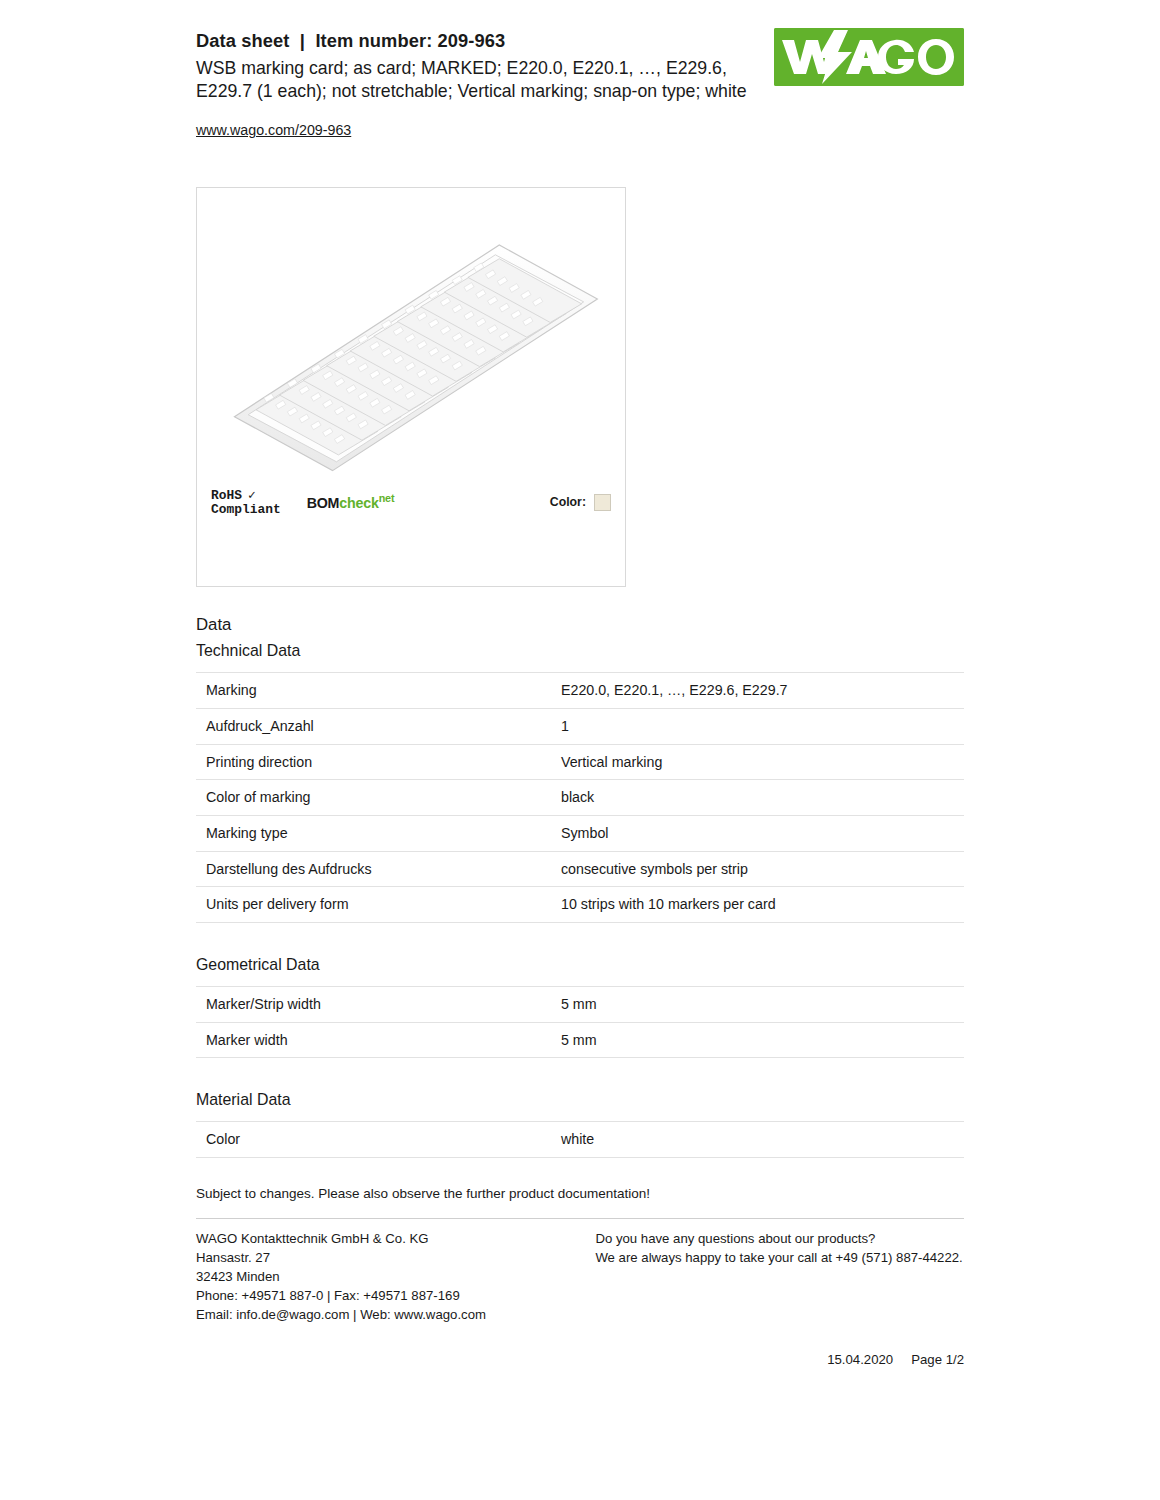Data sheet | Item number: 209-963
WSB marking card; as card; MARKED; E220.0, E220.1, …, E229.6, E229.7 (1 each); not stretchable; Vertical marking; snap-on type; white
www.wago.com/209-963
RoHS✓
Compliant
BOM check net
Color:
Data
Technical Data
| Marking | E220.0, E220.1, …, E229.6, E229.7 |
| Aufdruck_Anzahl | 1 |
| Printing direction | Vertical marking |
| Color of marking | black |
| Marking type | Symbol |
| Darstellung des Aufdrucks | consecutive symbols per strip |
| Units per delivery form | 10 strips with 10 markers per card |
Geometrical Data
| Marker/Strip width | 5 mm |
| Marker width | 5 mm |
Material Data
| Color | white |
Subject to changes. Please also observe the further product documentation!
WAGO Kontakttechnik GmbH & Co. KG
Hansastr. 27
32423 Minden
Phone: +49571 887-0 | Fax: +49571 887-169
Email: info.de@wago.com | Web: www.wago.com
Do you have any questions about our products?
We are always happy to take your call at +49 (571) 887-44222.
15.04.2020 Page 1/2